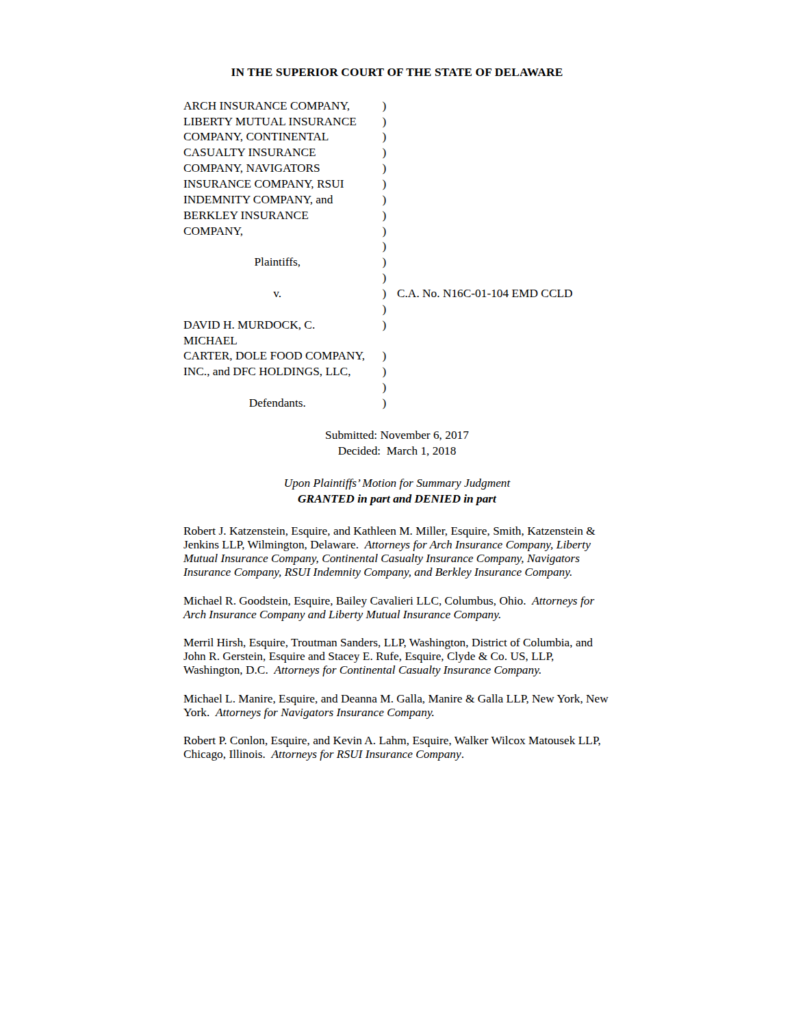IN THE SUPERIOR COURT OF THE STATE OF DELAWARE
| ARCH INSURANCE COMPANY, | ) | |
| LIBERTY MUTUAL INSURANCE | ) | |
| COMPANY, CONTINENTAL | ) | |
| CASUALTY INSURANCE | ) | |
| COMPANY, NAVIGATORS | ) | |
| INSURANCE COMPANY, RSUI | ) | |
| INDEMNITY COMPANY, and | ) | |
| BERKLEY INSURANCE | ) | |
| COMPANY, | ) | |
| | ) | |
| Plaintiffs, | ) | |
| | ) | |
| v. | ) | C.A. No. N16C-01-104 EMD CCLD |
| | ) | |
| DAVID H. MURDOCK, C. MICHAEL | ) | |
| CARTER, DOLE FOOD COMPANY, | ) | |
| INC., and DFC HOLDINGS, LLC, | ) | |
| | ) | |
| Defendants. | ) | |
Submitted: November 6, 2017
Decided: March 1, 2018
Upon Plaintiffs’ Motion for Summary Judgment
GRANTED in part and DENIED in part
Robert J. Katzenstein, Esquire, and Kathleen M. Miller, Esquire, Smith, Katzenstein & Jenkins LLP, Wilmington, Delaware. Attorneys for Arch Insurance Company, Liberty Mutual Insurance Company, Continental Casualty Insurance Company, Navigators Insurance Company, RSUI Indemnity Company, and Berkley Insurance Company.
Michael R. Goodstein, Esquire, Bailey Cavalieri LLC, Columbus, Ohio. Attorneys for Arch Insurance Company and Liberty Mutual Insurance Company.
Merril Hirsh, Esquire, Troutman Sanders, LLP, Washington, District of Columbia, and John R. Gerstein, Esquire and Stacey E. Rufe, Esquire, Clyde & Co. US, LLP, Washington, D.C. Attorneys for Continental Casualty Insurance Company.
Michael L. Manire, Esquire, and Deanna M. Galla, Manire & Galla LLP, New York, New York. Attorneys for Navigators Insurance Company.
Robert P. Conlon, Esquire, and Kevin A. Lahm, Esquire, Walker Wilcox Matousek LLP, Chicago, Illinois. Attorneys for RSUI Insurance Company.